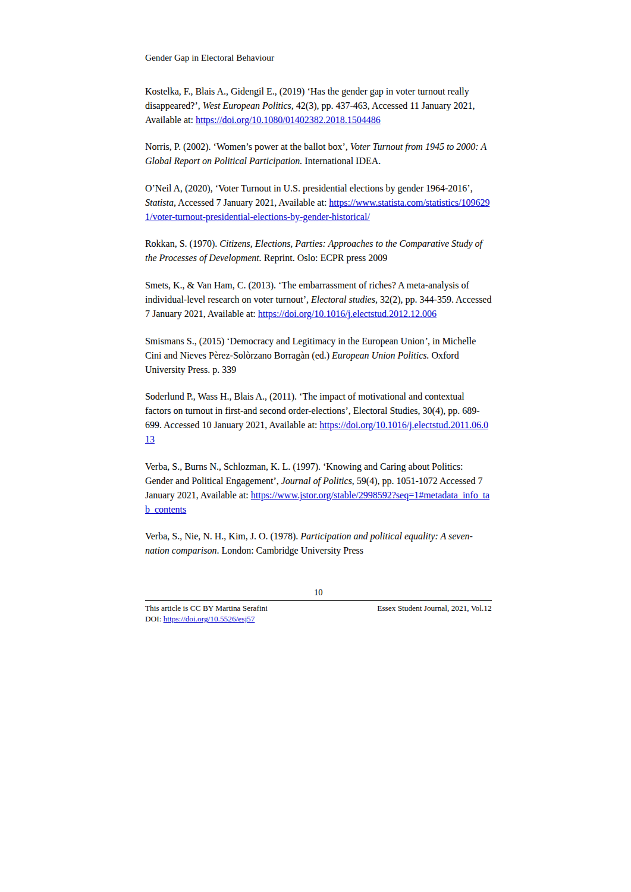Gender Gap in Electoral Behaviour
Kostelka, F., Blais A., Gidengil E., (2019) ‘Has the gender gap in voter turnout really disappeared?’, West European Politics, 42(3), pp. 437-463, Accessed 11 January 2021, Available at: https://doi.org/10.1080/01402382.2018.1504486
Norris, P. (2002). ‘Women’s power at the ballot box’, Voter Turnout from 1945 to 2000: A Global Report on Political Participation. International IDEA.
O’Neil A, (2020), ‘Voter Turnout in U.S. presidential elections by gender 1964-2016’, Statista, Accessed 7 January 2021, Available at: https://www.statista.com/statistics/1096291/voter-turnout-presidential-elections-by-gender-historical/
Rokkan, S. (1970). Citizens, Elections, Parties: Approaches to the Comparative Study of the Processes of Development. Reprint. Oslo: ECPR press 2009
Smets, K., & Van Ham, C. (2013). ‘The embarrassment of riches? A meta-analysis of individual-level research on voter turnout’, Electoral studies, 32(2), pp. 344-359. Accessed 7 January 2021, Available at: https://doi.org/10.1016/j.electstud.2012.12.006
Smismans S., (2015) ‘Democracy and Legitimacy in the European Union’, in Michelle Cini and Nieves Pèrez-Solòrzano Borragàn (ed.) European Union Politics. Oxford University Press. p. 339
Soderlund P., Wass H., Blais A., (2011). ‘The impact of motivational and contextual factors on turnout in first-and second order-elections’, Electoral Studies, 30(4), pp. 689-699. Accessed 10 January 2021, Available at: https://doi.org/10.1016/j.electstud.2011.06.013
Verba, S., Burns N., Schlozman, K. L. (1997). ‘Knowing and Caring about Politics: Gender and Political Engagement’, Journal of Politics, 59(4), pp. 1051-1072 Accessed 7 January 2021, Available at: https://www.jstor.org/stable/2998592?seq=1#metadata_info_tab_contents
Verba, S., Nie, N. H., Kim, J. O. (1978). Participation and political equality: A seven-nation comparison. London: Cambridge University Press
10
This article is CC BY Martina Serafini
DOI: https://doi.org/10.5526/esj57
Essex Student Journal, 2021, Vol.12